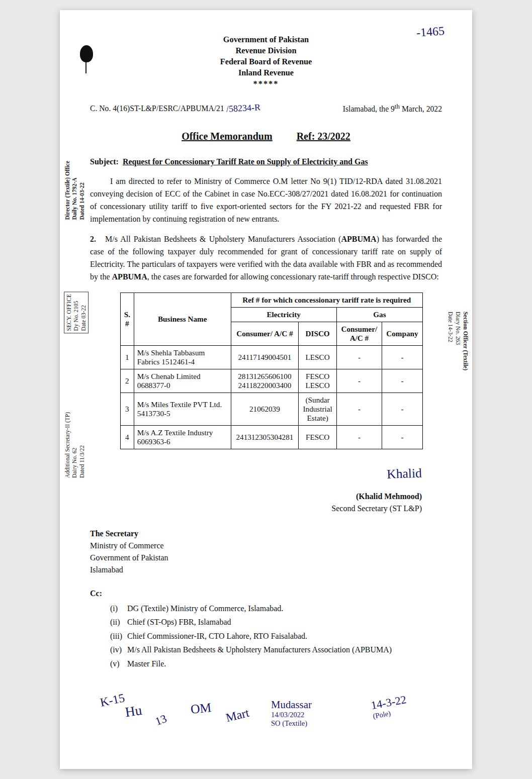-1465
Government of Pakistan
Revenue Division
Federal Board of Revenue
Inland Revenue
*****
C. No. 4(16)ST-L&P/ESRC/APBUMA/21/58234-R
Islamabad, the 9th March, 2022
Office Memorandum Ref: 23/2022
Subject: Request for Concessionary Tariff Rate on Supply of Electricity and Gas
I am directed to refer to Ministry of Commerce O.M letter No 9(1) TID/12-RDA dated 31.08.2021 conveying decision of ECC of the Cabinet in case No.ECC-308/27/2021 dated 16.08.2021 for continuation of concessionary utility tariff to five export-oriented sectors for the FY 2021-22 and requested FBR for implementation by continuing registration of new entrants.
2. M/s All Pakistan Bedsheets & Upholstery Manufacturers Association (APBUMA) has forwarded the case of the following taxpayer duly recommended for grant of concessionary tariff rate on supply of Electricity. The particulars of taxpayers were verified with the data available with FBR and as recommended by the APBUMA, the cases are forwarded for allowing concessionary rate-tariff through respective DISCO:
| S. # | Business Name | Ref # for which concessionary tariff rate is required |
| --- | --- | --- |
| Electricity | Gas |
| Consumer/ A/C # | DISCO | Consumer/ A/C # | Company |
| 1 | M/s Shehla Tabbasum Fabrics 1512461-4 | 24117149004501 | LESCO | - | - |
| 2 | M/s Chenab Limited 0688377-0 | 28131265606100 24118220003400 | FESCO LESCO | - | - |
| 3 | M/s Miles Textile PVT Ltd. 5413730-5 | 21062039 | (Sundar Industrial Estate) | - | - |
| 4 | M/s A.Z Textile Industry 6069363-6 | 241312305304281 | FESCO | - | - |
Khalid
(Khalid Mehmood)
Second Secretary (ST L&P)
The Secretary
Ministry of Commerce
Government of Pakistan
Islamabad
Cc:
(i) DG (Textile) Ministry of Commerce, Islamabad.
(ii) Chief (ST-Ops) FBR, Islamabad
(iii) Chief Commissioner-IR, CTO Lahore, RTO Faisalabad.
(iv) M/s All Pakistan Bedsheets & Upholstery Manufacturers Association (APBUMA)
(v) Master File.
K-15 Hu 13 OM Mart Mudassar14/03/2022 SO (Textile) 14-3-22(Pole)
Director (Textile) Office
Daily No. 1792-A
Dated 14-03-22
SECY. OFFICE
Dy No. 2105
Date 03-22
Additional Secretary-II (TP)
Dairy No. 62
Dated 11/3/22
Section Officer (Textile)
Diary No. 263
Date 14-3-22